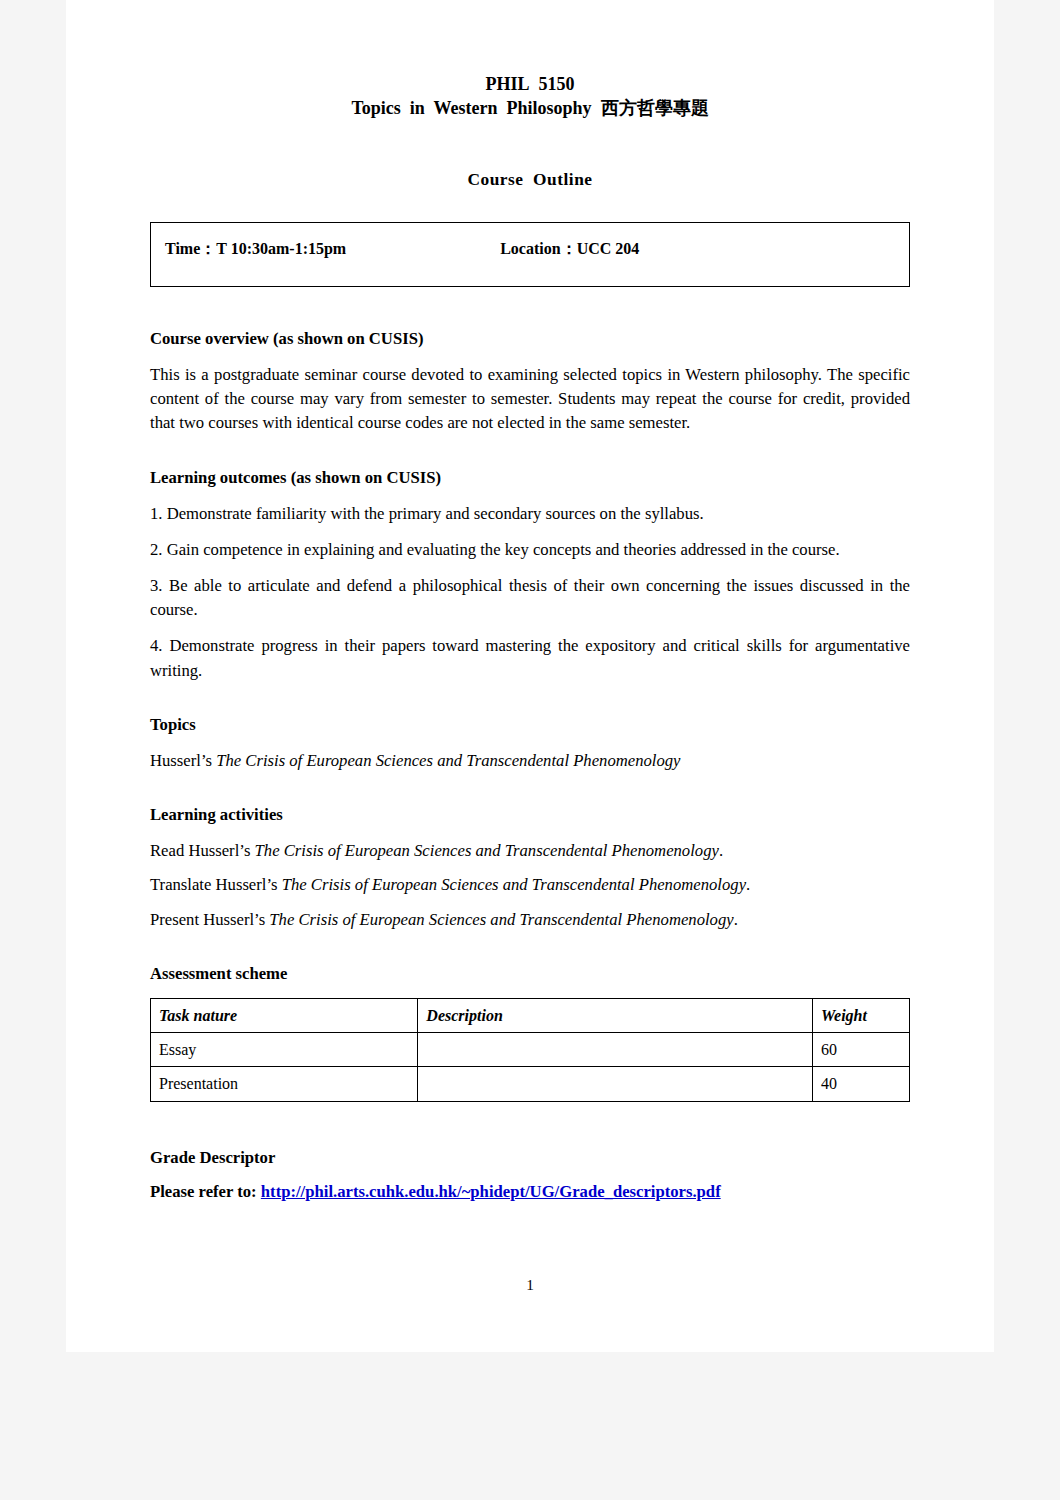PHIL 5150
Topics in Western Philosophy 西方哲學專題
Course Outline
Time：T 10:30am-1:15pm Location：UCC 204
Course overview (as shown on CUSIS)
This is a postgraduate seminar course devoted to examining selected topics in Western philosophy. The specific content of the course may vary from semester to semester. Students may repeat the course for credit, provided that two courses with identical course codes are not elected in the same semester.
Learning outcomes (as shown on CUSIS)
1. Demonstrate familiarity with the primary and secondary sources on the syllabus.
2. Gain competence in explaining and evaluating the key concepts and theories addressed in the course.
3. Be able to articulate and defend a philosophical thesis of their own concerning the issues discussed in the course.
4. Demonstrate progress in their papers toward mastering the expository and critical skills for argumentative writing.
Topics
Husserl’s The Crisis of European Sciences and Transcendental Phenomenology
Learning activities
Read Husserl’s The Crisis of European Sciences and Transcendental Phenomenology.
Translate Husserl’s The Crisis of European Sciences and Transcendental Phenomenology.
Present Husserl’s The Crisis of European Sciences and Transcendental Phenomenology.
Assessment scheme
| Task nature | Description | Weight |
| --- | --- | --- |
| Essay | | 60 |
| Presentation | | 40 |
Grade Descriptor
Please refer to: http://phil.arts.cuhk.edu.hk/~phidept/UG/Grade_descriptors.pdf
1